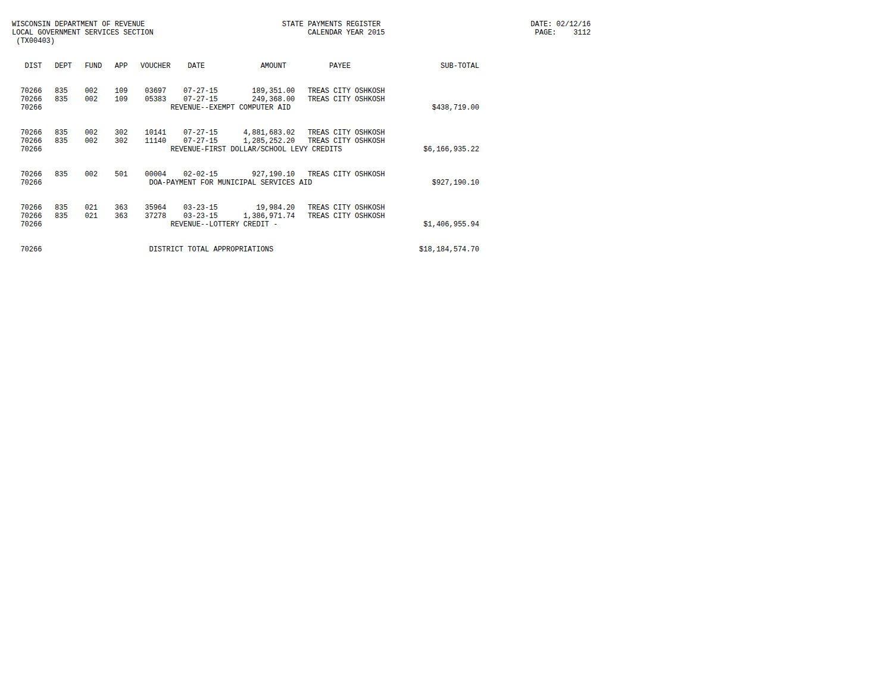WISCONSIN DEPARTMENT OF REVENUE STATE PAYMENTS REGISTER DATE: 02/12/16 LOCAL GOVERNMENT SERVICES SECTION CALENDAR YEAR 2015 PAGE: 3112 (TX00403) DIST DEPT FUND APP VOUCHER DATE AMOUNT PAYEE SUB-TOTAL 70266 835 002 109 03697 07-27-15 189,351.00 TREAS CITY OSHKOSH 70266 835 002 109 05383 07-27-15 249,368.00 TREAS CITY OSHKOSH 70266 REVENUE--EXEMPT COMPUTER AID $438,719.00 70266 835 002 302 10141 07-27-15 4,881,683.02 TREAS CITY OSHKOSH 70266 835 002 302 11140 07-27-15 1,285,252.20 TREAS CITY OSHKOSH 70266 REVENUE-FIRST DOLLAR/SCHOOL LEVY CREDITS $6,166,935.22 70266 835 002 501 00004 02-02-15 927,190.10 TREAS CITY OSHKOSH 70266 DOA-PAYMENT FOR MUNICIPAL SERVICES AID $927,190.10 70266 835 021 363 35964 03-23-15 19,984.20 TREAS CITY OSHKOSH 70266 835 021 363 37278 03-23-15 1,386,971.74 TREAS CITY OSHKOSH 70266 REVENUE--LOTTERY CREDIT - $1,406,955.94 70266 DISTRICT TOTAL APPROPRIATIONS $18,184,574.70